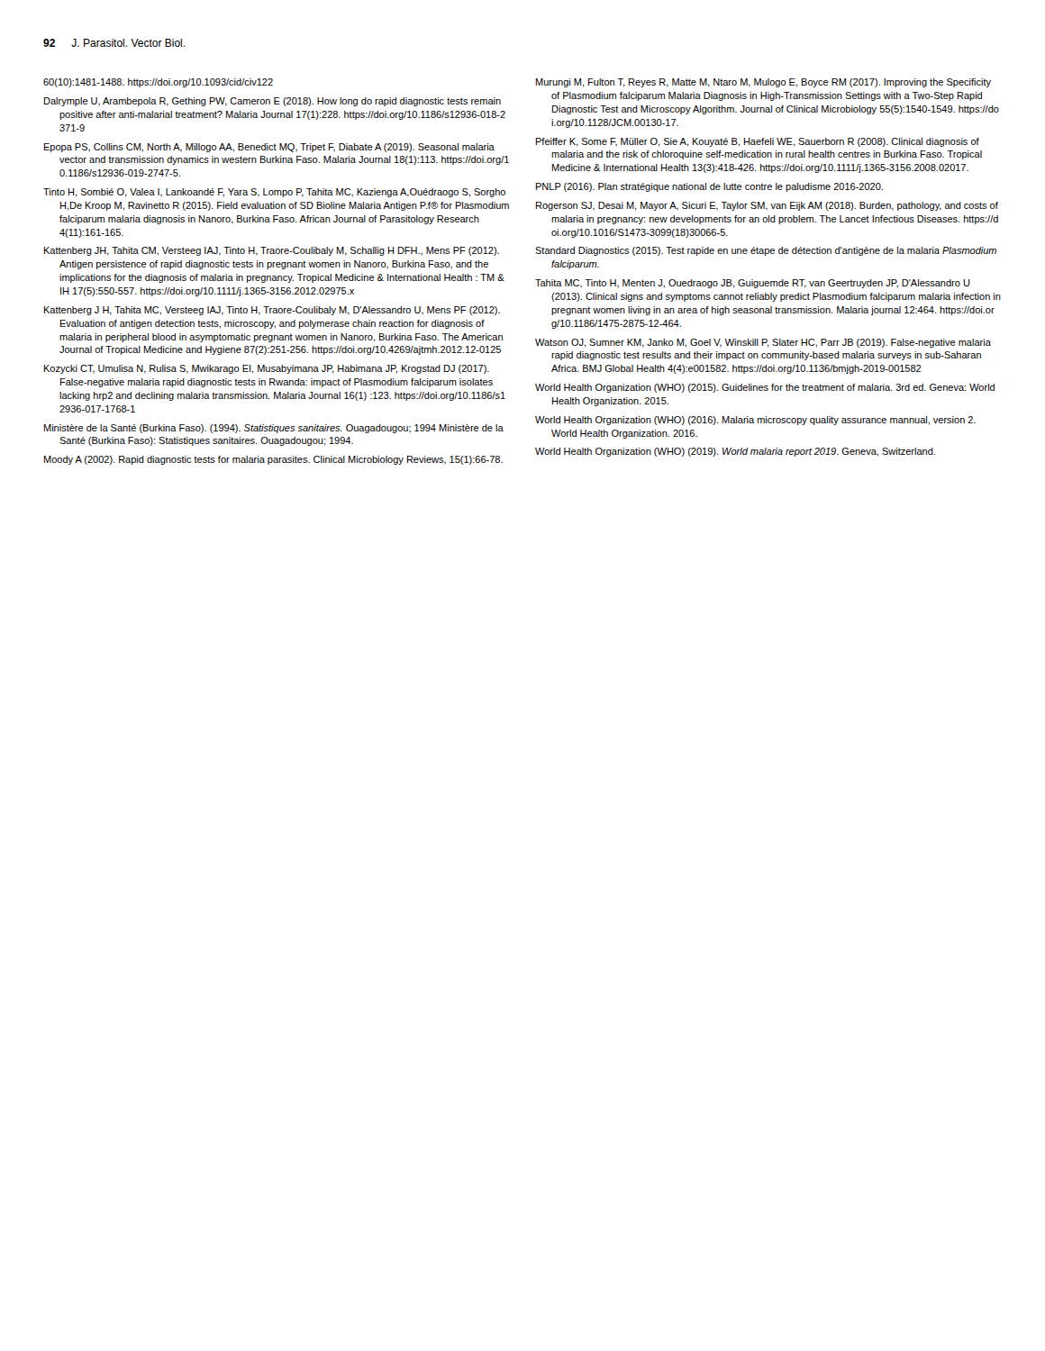92 J. Parasitol. Vector Biol.
60(10):1481-1488. https://doi.org/10.1093/cid/civ122
Dalrymple U, Arambepola R, Gething PW, Cameron E (2018). How long do rapid diagnostic tests remain positive after anti-malarial treatment? Malaria Journal 17(1):228. https://doi.org/10.1186/s12936-018-2371-9
Epopa PS, Collins CM, North A, Millogo AA, Benedict MQ, Tripet F, Diabate A (2019). Seasonal malaria vector and transmission dynamics in western Burkina Faso. Malaria Journal 18(1):113. https://doi.org/10.1186/s12936-019-2747-5.
Tinto H, Sombié O, Valea I, Lankoandé F, Yara S, Lompo P, Tahita MC, Kazienga A,Ouédraogo S, Sorgho H,De Kroop M, Ravinetto R (2015). Field evaluation of SD Bioline Malaria Antigen P.f® for Plasmodium falciparum malaria diagnosis in Nanoro, Burkina Faso. African Journal of Parasitology Research 4(11):161-165.
Kattenberg JH, Tahita CM, Versteeg IAJ, Tinto H, Traore-Coulibaly M, Schallig H DFH., Mens PF (2012). Antigen persistence of rapid diagnostic tests in pregnant women in Nanoro, Burkina Faso, and the implications for the diagnosis of malaria in pregnancy. Tropical Medicine & International Health : TM & IH 17(5):550-557. https://doi.org/10.1111/j.1365-3156.2012.02975.x
Kattenberg J H, Tahita MC, Versteeg IAJ, Tinto H, Traore-Coulibaly M, D'Alessandro U, Mens PF (2012). Evaluation of antigen detection tests, microscopy, and polymerase chain reaction for diagnosis of malaria in peripheral blood in asymptomatic pregnant women in Nanoro, Burkina Faso. The American Journal of Tropical Medicine and Hygiene 87(2):251-256. https://doi.org/10.4269/ajtmh.2012.12-0125
Kozycki CT, Umulisa N, Rulisa S, Mwikarago EI, Musabyimana JP, Habimana JP, Krogstad DJ (2017). False-negative malaria rapid diagnostic tests in Rwanda: impact of Plasmodium falciparum isolates lacking hrp2 and declining malaria transmission. Malaria Journal 16(1) :123. https://doi.org/10.1186/s12936-017-1768-1
Ministère de la Santé (Burkina Faso). (1994). Statistiques sanitaires. Ouagadougou; 1994 Ministère de la Santé (Burkina Faso): Statistiques sanitaires. Ouagadougou; 1994.
Moody A (2002). Rapid diagnostic tests for malaria parasites. Clinical Microbiology Reviews, 15(1):66-78.
Murungi M, Fulton T, Reyes R, Matte M, Ntaro M, Mulogo E, Boyce RM (2017). Improving the Specificity of Plasmodium falciparum Malaria Diagnosis in High-Transmission Settings with a Two-Step Rapid Diagnostic Test and Microscopy Algorithm. Journal of Clinical Microbiology 55(5):1540-1549. https://doi.org/10.1128/JCM.00130-17.
Pfeiffer K, Some F, Müller O, Sie A, Kouyaté B, Haefeli WE, Sauerborn R (2008). Clinical diagnosis of malaria and the risk of chloroquine self-medication in rural health centres in Burkina Faso. Tropical Medicine & International Health 13(3):418-426. https://doi.org/10.1111/j.1365-3156.2008.02017.
PNLP (2016). Plan stratégique national de lutte contre le paludisme 2016-2020.
Rogerson SJ, Desai M, Mayor A, Sicuri E, Taylor SM, van Eijk AM (2018). Burden, pathology, and costs of malaria in pregnancy: new developments for an old problem. The Lancet Infectious Diseases. https://doi.org/10.1016/S1473-3099(18)30066-5.
Standard Diagnostics (2015). Test rapide en une étape de détection d'antigène de la malaria Plasmodium falciparum.
Tahita MC, Tinto H, Menten J, Ouedraogo JB, Guiguemde RT, van Geertruyden JP, D'Alessandro U (2013). Clinical signs and symptoms cannot reliably predict Plasmodium falciparum malaria infection in pregnant women living in an area of high seasonal transmission. Malaria journal 12:464. https://doi.org/10.1186/1475-2875-12-464.
Watson OJ, Sumner KM, Janko M, Goel V, Winskill P, Slater HC, Parr JB (2019). False-negative malaria rapid diagnostic test results and their impact on community-based malaria surveys in sub-Saharan Africa. BMJ Global Health 4(4):e001582. https://doi.org/10.1136/bmjgh-2019-001582
World Health Organization (WHO) (2015). Guidelines for the treatment of malaria. 3rd ed. Geneva: World Health Organization. 2015.
World Health Organization (WHO) (2016). Malaria microscopy quality assurance mannual, version 2. World Health Organization. 2016.
World Health Organization (WHO) (2019). World malaria report 2019. Geneva, Switzerland.